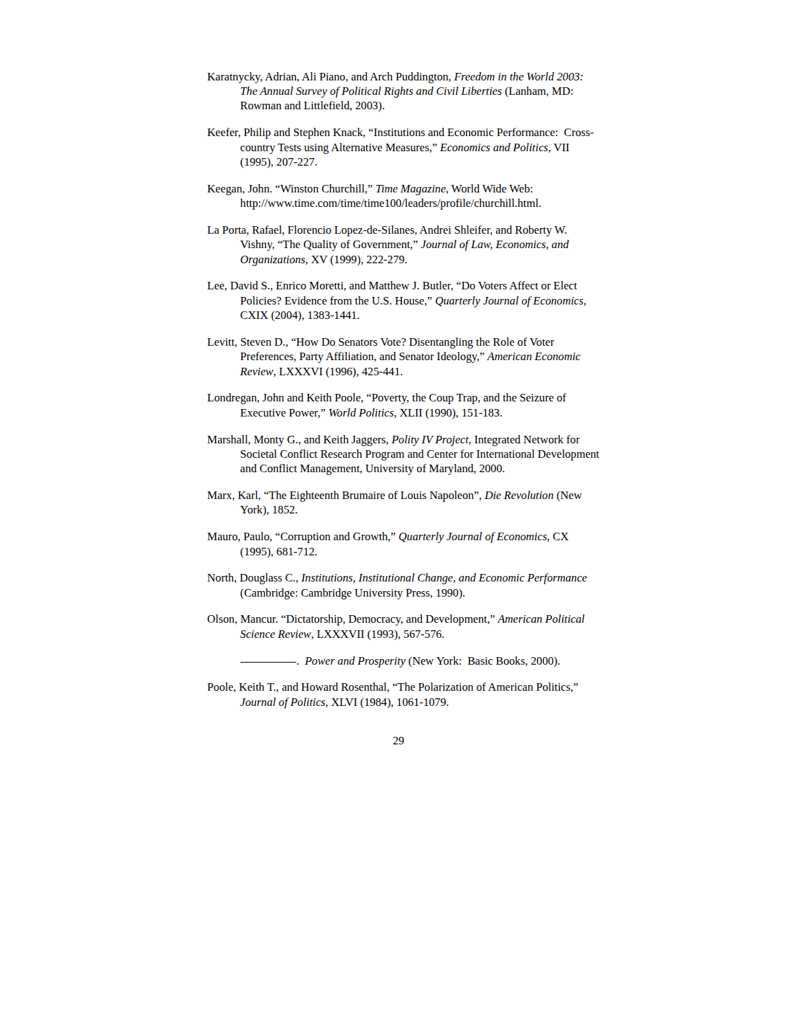Karatnycky, Adrian, Ali Piano, and Arch Puddington, Freedom in the World 2003: The Annual Survey of Political Rights and Civil Liberties (Lanham, MD: Rowman and Littlefield, 2003).
Keefer, Philip and Stephen Knack, “Institutions and Economic Performance: Cross-country Tests using Alternative Measures,” Economics and Politics, VII (1995), 207-227.
Keegan, John. “Winston Churchill,” Time Magazine, World Wide Web: http://www.time.com/time/time100/leaders/profile/churchill.html.
La Porta, Rafael, Florencio Lopez-de-Silanes, Andrei Shleifer, and Roberty W. Vishny, “The Quality of Government,” Journal of Law, Economics, and Organizations, XV (1999), 222-279.
Lee, David S., Enrico Moretti, and Matthew J. Butler, “Do Voters Affect or Elect Policies? Evidence from the U.S. House,” Quarterly Journal of Economics, CXIX (2004), 1383-1441.
Levitt, Steven D., “How Do Senators Vote? Disentangling the Role of Voter Preferences, Party Affiliation, and Senator Ideology,” American Economic Review, LXXXVI (1996), 425-441.
Londregan, John and Keith Poole, “Poverty, the Coup Trap, and the Seizure of Executive Power,” World Politics, XLII (1990), 151-183.
Marshall, Monty G., and Keith Jaggers, Polity IV Project, Integrated Network for Societal Conflict Research Program and Center for International Development and Conflict Management, University of Maryland, 2000.
Marx, Karl, “The Eighteenth Brumaire of Louis Napoleon”, Die Revolution (New York), 1852.
Mauro, Paulo, “Corruption and Growth,” Quarterly Journal of Economics, CX (1995), 681-712.
North, Douglass C., Institutions, Institutional Change, and Economic Performance (Cambridge: Cambridge University Press, 1990).
Olson, Mancur. “Dictatorship, Democracy, and Development,” American Political Science Review, LXXXVII (1993), 567-576.
. Power and Prosperity (New York: Basic Books, 2000).
Poole, Keith T., and Howard Rosenthal, “The Polarization of American Politics,” Journal of Politics, XLVI (1984), 1061-1079.
29